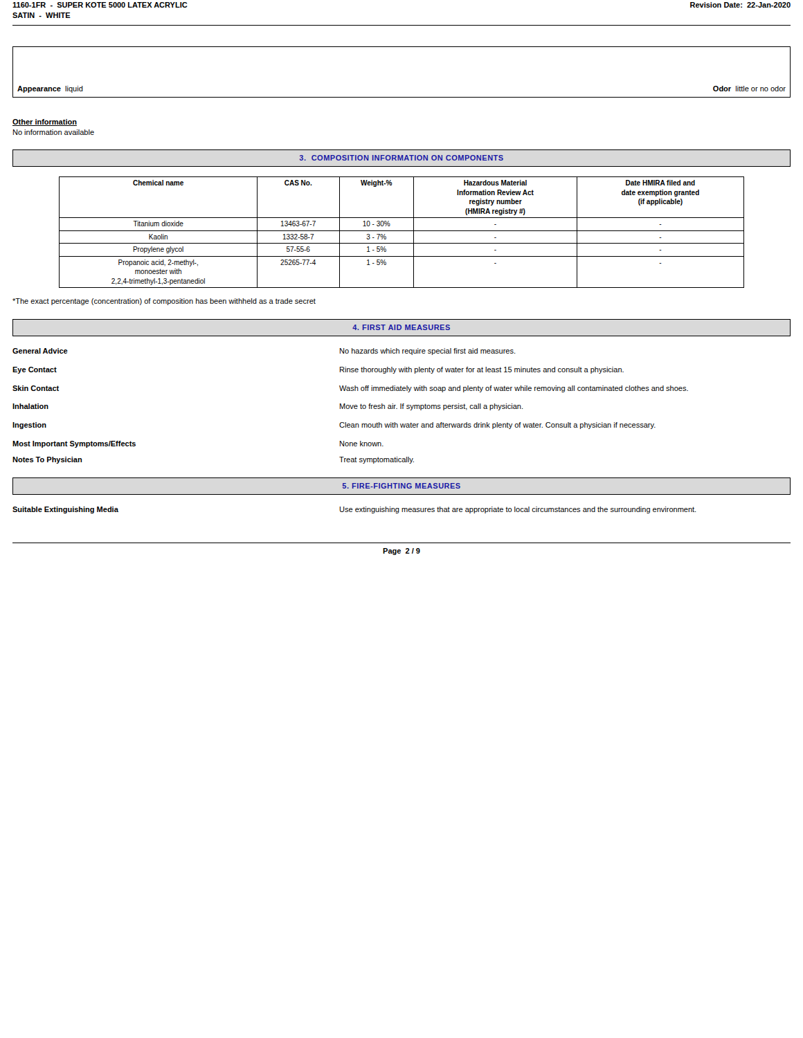1160-1FR - SUPER KOTE 5000 LATEX ACRYLIC
SATIN - WHITE
Revision Date: 22-Jan-2020
Appearance liquid
Odor little or no odor
Other information
No information available
3. COMPOSITION INFORMATION ON COMPONENTS
| Chemical name | CAS No. | Weight-% | Hazardous Material Information Review Act registry number (HMIRA registry #) | Date HMIRA filed and date exemption granted (if applicable) |
| --- | --- | --- | --- | --- |
| Titanium dioxide | 13463-67-7 | 10 - 30% | - | - |
| Kaolin | 1332-58-7 | 3 - 7% | - | - |
| Propylene glycol | 57-55-6 | 1 - 5% | - | - |
| Propanoic acid, 2-methyl-, monoester with 2,2,4-trimethyl-1,3-pentanediol | 25265-77-4 | 1 - 5% | - | - |
*The exact percentage (concentration) of composition has been withheld as a trade secret
4. FIRST AID MEASURES
General Advice
No hazards which require special first aid measures.
Eye Contact
Rinse thoroughly with plenty of water for at least 15 minutes and consult a physician.
Skin Contact
Wash off immediately with soap and plenty of water while removing all contaminated clothes and shoes.
Inhalation
Move to fresh air. If symptoms persist, call a physician.
Ingestion
Clean mouth with water and afterwards drink plenty of water. Consult a physician if necessary.
Most Important Symptoms/Effects
None known.
Notes To Physician
Treat symptomatically.
5. FIRE-FIGHTING MEASURES
Suitable Extinguishing Media
Use extinguishing measures that are appropriate to local circumstances and the surrounding environment.
Page 2 / 9